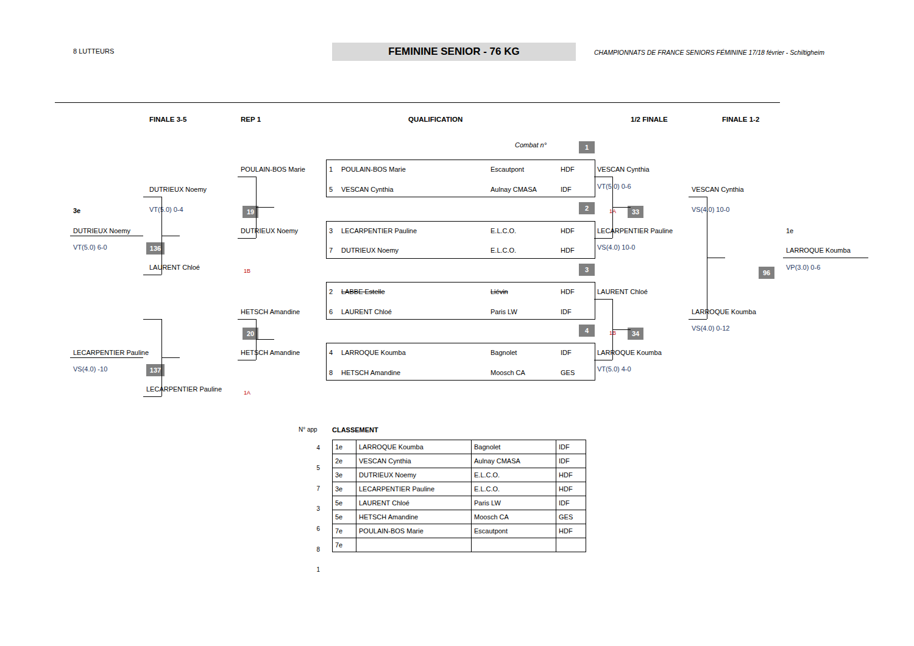8 LUTTEURS
FEMININE SENIOR - 76 KG
CHAMPIONNATS DE FRANCE SENIORS FÉMININE 17/18 février - Schiltigheim
FINALE 3-5
REP 1
QUALIFICATION
1/2 FINALE
FINALE 1-2
Combat n°
1
2
3
4
19
20
136
137
33
34
96
1B
1A
1A
1B
1
POULAIN-BOS Marie
Escautpont
HDF
5
VESCAN Cynthia
Aulnay CMASA
IDF
3
LECARPENTIER Pauline
E.L.C.O.
HDF
7
DUTRIEUX Noemy
E.L.C.O.
HDF
2
LABBE Estelle
Liévin
HDF
6
LAURENT Chloé
Paris LW
IDF
4
LARROQUE Koumba
Bagnolet
IDF
8
HETSCH Amandine
Moosch CA
GES
VESCAN Cynthia
VT(5.0) 0-6
LECARPENTIER Pauline
VS(4.0) 10-0
LAURENT Chloé
LARROQUE Koumba
VT(5.0) 4-0
VESCAN Cynthia
VS(4.0) 10-0
LARROQUE Koumba
VS(4.0) 0-12
1e
LARROQUE Koumba
VP(3.0) 0-6
POULAIN-BOS Marie
DUTRIEUX Noemy
HETSCH Amandine
HETSCH Amandine
LECARPENTIER Pauline
DUTRIEUX Noemy
DUTRIEUX Noemy
VT(5.0) 6-0
VT(5.0) 0-4
LAURENT Chloé
LECARPENTIER Pauline
VS(4.0) -10
3e
N° app
CLASSEMENT
4
5
7
3
6
8
1
| 1e | LARROQUE Koumba | Bagnolet | IDF |
| 2e | VESCAN Cynthia | Aulnay CMASA | IDF |
| 3e | DUTRIEUX Noemy | E.L.C.O. | HDF |
| 3e | LECARPENTIER Pauline | E.L.C.O. | HDF |
| 5e | LAURENT Chloé | Paris LW | IDF |
| 5e | HETSCH Amandine | Moosch CA | GES |
| 7e | POULAIN-BOS Marie | Escautpont | HDF |
| 7e | | | |